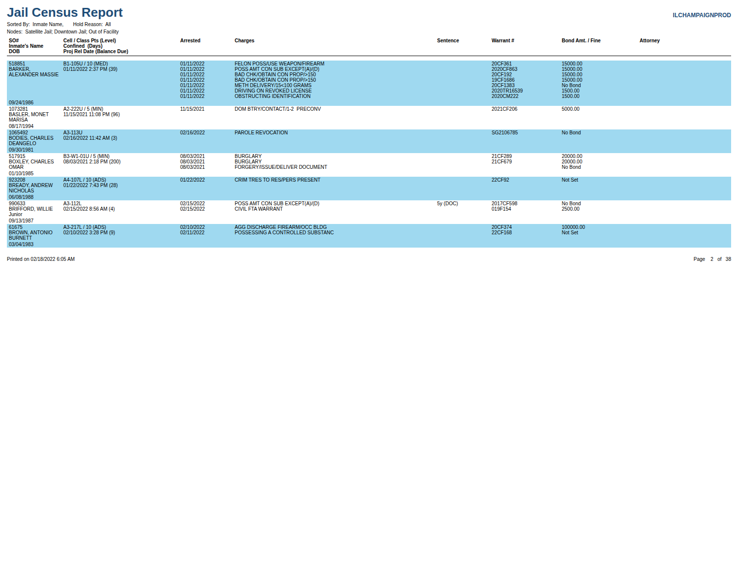ILCHAMPAIGNPROD
Jail Census Report
Sorted By: Inmate Name, Hold Reason: All
Nodes: Satellite Jail; Downtown Jail; Out of Facility
| SO# Inmate's Name DOB | Cell / Class Pts (Level) Confined (Days) Proj Rel Date (Balance Due) | Arrested | Charges | Sentence | Warrant # | Bond Amt. / Fine | Attorney |
| --- | --- | --- | --- | --- | --- | --- | --- |
| 518851 BARKER, ALEXANDER MASSIE | B1-105U / 10 (MED) 01/11/2022 2:37 PM (39) | 01/11/2022 01/11/2022 01/11/2022 01/11/2022 01/11/2022 01/11/2022 01/11/2022 | FELON POSS/USE WEAPON/FIREARM POSS AMT CON SUB EXCEPT(A)/(D) BAD CHK/OBTAIN CON PROP/>150 BAD CHK/OBTAIN CON PROP/>150 METH DELIVERY/15<100 GRAMS DRIVING ON REVOKED LICENSE OBSTRUCTING IDENTIFICATION | | 20CF361 2020CF863 20CF192 19CF1686 20CF1383 2020TR16539 2020CM222 | 15000.00 15000.00 15000.00 15000.00 No Bond 1500.00 1500.00 | |
| 09/24/1986 | | | | | | | |
| 1073281 BASLER, MONET MARISA | A2-222U / 5 (MIN) 11/15/2021 11:08 PM (96) | 11/15/2021 | DOM BTRY/CONTACT/1-2 PRECONV | | 2021CF206 | 5000.00 | |
| 08/17/1994 | | | | | | | |
| 1065492 BODIES, CHARLES DEANGELO | A3-113U 02/16/2022 11:42 AM (3) | 02/16/2022 | PAROLE REVOCATION | | SG2106785 | No Bond | |
| 09/30/1981 | | | | | | | |
| 517915 BOXLEY, CHARLES OMAR | B3-W1-01U / 5 (MIN) 08/03/2021 2:18 PM (200) | 08/03/2021 08/03/2021 08/03/2021 | BURGLARY BURGLARY FORGERY/ISSUE/DELIVER DOCUMENT | | 21CF289 21CF679 | 20000.00 20000.00 No Bond | |
| 01/10/1985 | | | | | | | |
| 923208 BREADY, ANDREW NICHOLAS | A4-107L / 10 (ADS) 01/22/2022 7:43 PM (28) | 01/22/2022 | CRIM TRES TO RES/PERS PRESENT | | 22CF92 | Not Set | |
| 06/08/1988 | | | | | | | |
| 990633 BRIFFORD, WILLIE Junior | A3-112L 02/15/2022 8:56 AM (4) | 02/15/2022 02/15/2022 | POSS AMT CON SUB EXCEPT(A)/(D) CIVIL FTA WARRANT | 5y (DOC) | 2017CF598 019F154 | No Bond 2500.00 | |
| 09/13/1987 | | | | | | | |
| 61675 BROWN, ANTONIO BURNETT | A3-217L / 10 (ADS) 02/10/2022 3:28 PM (9) | 02/10/2022 02/11/2022 | AGG DISCHARGE FIREARM/OCC BLDG POSSESSING A CONTROLLED SUBSTANC | | 20CF374 22CF168 | 100000.00 Not Set | |
| 03/04/1983 | | | | | | | |
Printed on 02/18/2022 6:05 AM
Page 2 of 38